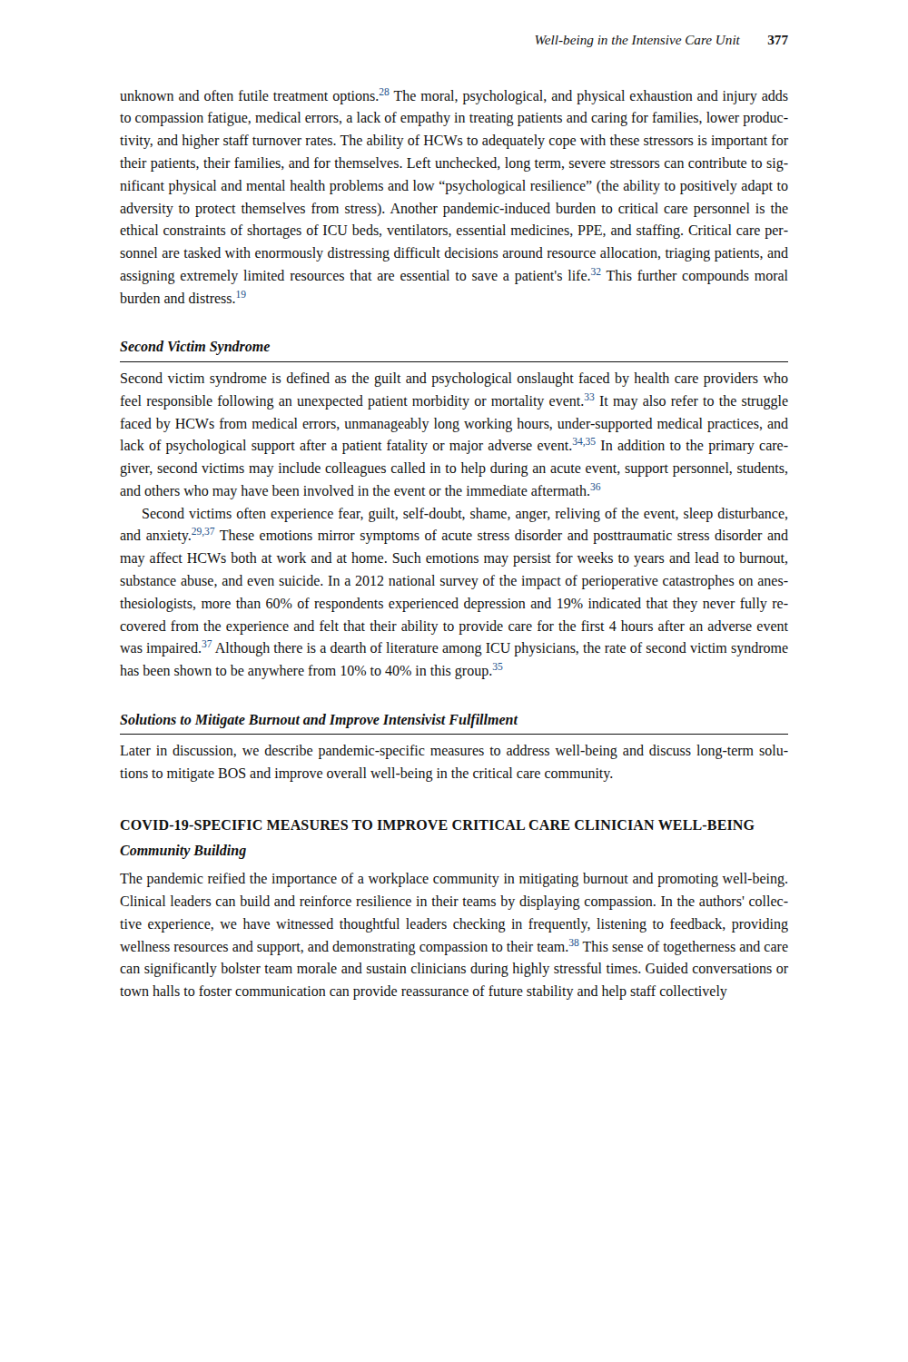Well-being in the Intensive Care Unit 377
unknown and often futile treatment options.28 The moral, psychological, and physical exhaustion and injury adds to compassion fatigue, medical errors, a lack of empathy in treating patients and caring for families, lower productivity, and higher staff turnover rates. The ability of HCWs to adequately cope with these stressors is important for their patients, their families, and for themselves. Left unchecked, long term, severe stressors can contribute to significant physical and mental health problems and low “psychological resilience” (the ability to positively adapt to adversity to protect themselves from stress). Another pandemic-induced burden to critical care personnel is the ethical constraints of shortages of ICU beds, ventilators, essential medicines, PPE, and staffing. Critical care personnel are tasked with enormously distressing difficult decisions around resource allocation, triaging patients, and assigning extremely limited resources that are essential to save a patient's life.32 This further compounds moral burden and distress.19
Second Victim Syndrome
Second victim syndrome is defined as the guilt and psychological onslaught faced by health care providers who feel responsible following an unexpected patient morbidity or mortality event.33 It may also refer to the struggle faced by HCWs from medical errors, unmanageably long working hours, under-supported medical practices, and lack of psychological support after a patient fatality or major adverse event.34,35 In addition to the primary caregiver, second victims may include colleagues called in to help during an acute event, support personnel, students, and others who may have been involved in the event or the immediate aftermath.36
Second victims often experience fear, guilt, self-doubt, shame, anger, reliving of the event, sleep disturbance, and anxiety.29,37 These emotions mirror symptoms of acute stress disorder and posttraumatic stress disorder and may affect HCWs both at work and at home. Such emotions may persist for weeks to years and lead to burnout, substance abuse, and even suicide. In a 2012 national survey of the impact of perioperative catastrophes on anesthesiologists, more than 60% of respondents experienced depression and 19% indicated that they never fully recovered from the experience and felt that their ability to provide care for the first 4 hours after an adverse event was impaired.37 Although there is a dearth of literature among ICU physicians, the rate of second victim syndrome has been shown to be anywhere from 10% to 40% in this group.35
Solutions to Mitigate Burnout and Improve Intensivist Fulfillment
Later in discussion, we describe pandemic-specific measures to address well-being and discuss long-term solutions to mitigate BOS and improve overall well-being in the critical care community.
COVID-19-Specific Measures to Improve Critical Care Clinician Well-being
Community Building
The pandemic reified the importance of a workplace community in mitigating burnout and promoting well-being. Clinical leaders can build and reinforce resilience in their teams by displaying compassion. In the authors' collective experience, we have witnessed thoughtful leaders checking in frequently, listening to feedback, providing wellness resources and support, and demonstrating compassion to their team.38 This sense of togetherness and care can significantly bolster team morale and sustain clinicians during highly stressful times. Guided conversations or town halls to foster communication can provide reassurance of future stability and help staff collectively